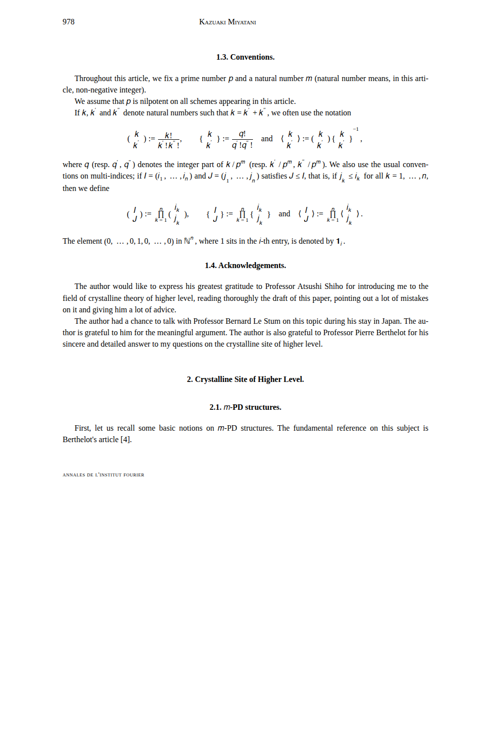978 Kazuaki Miyatani
1.3. Conventions.
Throughout this article, we fix a prime number p and a natural number m (natural number means, in this article, non-negative integer).
We assume that p is nilpotent on all schemes appearing in this article.
If k, k′ and k″ denote natural numbers such that k=k′+k″, we often use the notation
(kk′) := k!k′!k″! , {kk′} := q!q′!q″! and ⟨kk′⟩ := (kk′) {kk′} −1 ,
where q (resp. q′, q″) denotes the integer part of k/pm (resp. k′/pm, k″/pm). We also use the usual conventions on multi-indices; if I=(i1,…,in) and J=(j1,…,jn) satisfies J≤I, that is, if jk≤ik for all k=1,…,n, then we define
(IJ) := ∏k=1n (ikjk) , {IJ} := ∏k=1n {ikjk} and ⟨IJ⟩ := ∏k=1n ⟨ikjk⟩ .
The element (0,…,0,1,0,…,0) in ℕn, where 1 sits in the i-th entry, is denoted by 𝟏i.
1.4. Acknowledgements.
The author would like to express his greatest gratitude to Professor Atsushi Shiho for introducing me to the field of crystalline theory of higher level, reading thoroughly the draft of this paper, pointing out a lot of mistakes on it and giving him a lot of advice.
The author had a chance to talk with Professor Bernard Le Stum on this topic during his stay in Japan. The author is grateful to him for the meaningful argument. The author is also grateful to Professor Pierre Berthelot for his sincere and detailed answer to my questions on the crystalline site of higher level.
2. Crystalline Site of Higher Level.
2.1. m-PD structures.
First, let us recall some basic notions on m-PD structures. The fundamental reference on this subject is Berthelot's article [4].
annales de l'institut fourier